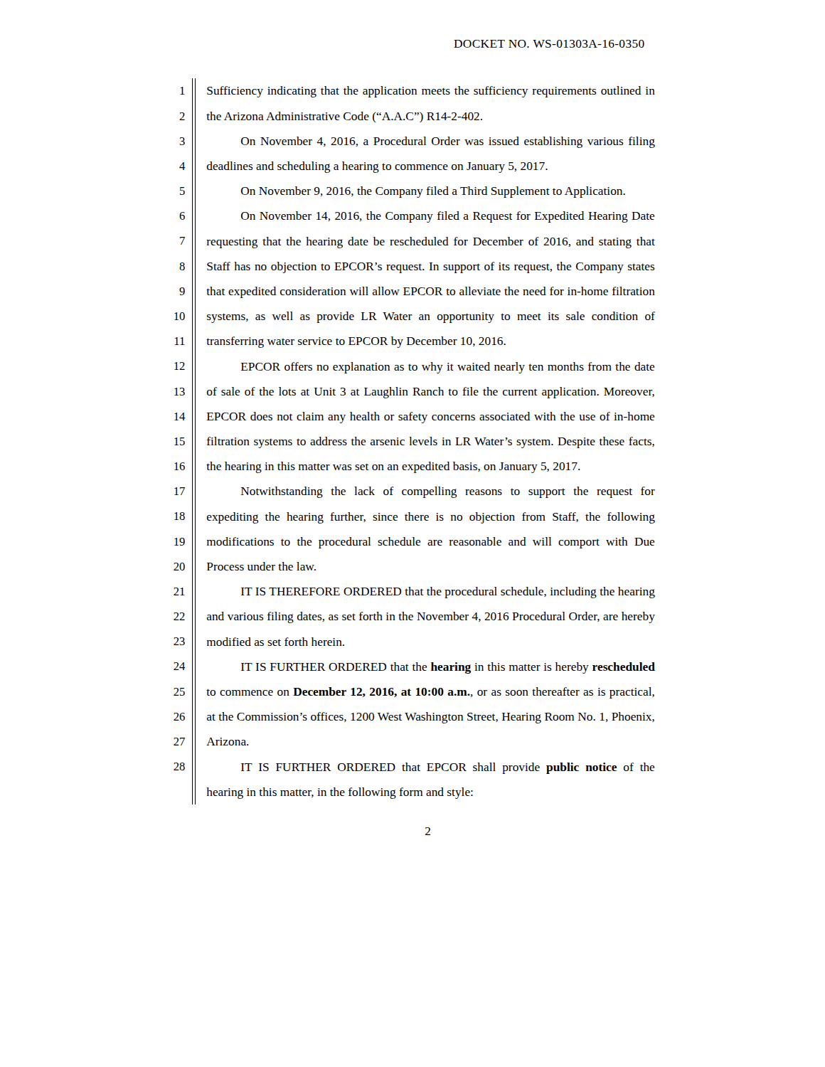DOCKET NO. WS-01303A-16-0350
1
2
3
4
5
6
7
8
9
10
11
12
13
14
15
16
17
18
19
20
21
22
23
24
25
26
27
28
Sufficiency indicating that the application meets the sufficiency requirements outlined in the Arizona Administrative Code (“A.A.C”) R14-2-402.
On November 4, 2016, a Procedural Order was issued establishing various filing deadlines and scheduling a hearing to commence on January 5, 2017.
On November 9, 2016, the Company filed a Third Supplement to Application.
On November 14, 2016, the Company filed a Request for Expedited Hearing Date requesting that the hearing date be rescheduled for December of 2016, and stating that Staff has no objection to EPCOR’s request. In support of its request, the Company states that expedited consideration will allow EPCOR to alleviate the need for in-home filtration systems, as well as provide LR Water an opportunity to meet its sale condition of transferring water service to EPCOR by December 10, 2016.
EPCOR offers no explanation as to why it waited nearly ten months from the date of sale of the lots at Unit 3 at Laughlin Ranch to file the current application. Moreover, EPCOR does not claim any health or safety concerns associated with the use of in-home filtration systems to address the arsenic levels in LR Water’s system. Despite these facts, the hearing in this matter was set on an expedited basis, on January 5, 2017.
Notwithstanding the lack of compelling reasons to support the request for expediting the hearing further, since there is no objection from Staff, the following modifications to the procedural schedule are reasonable and will comport with Due Process under the law.
IT IS THEREFORE ORDERED that the procedural schedule, including the hearing and various filing dates, as set forth in the November 4, 2016 Procedural Order, are hereby modified as set forth herein.
IT IS FURTHER ORDERED that the hearing in this matter is hereby rescheduled to commence on December 12, 2016, at 10:00 a.m., or as soon thereafter as is practical, at the Commission’s offices, 1200 West Washington Street, Hearing Room No. 1, Phoenix, Arizona.
IT IS FURTHER ORDERED that EPCOR shall provide public notice of the hearing in this matter, in the following form and style:
2